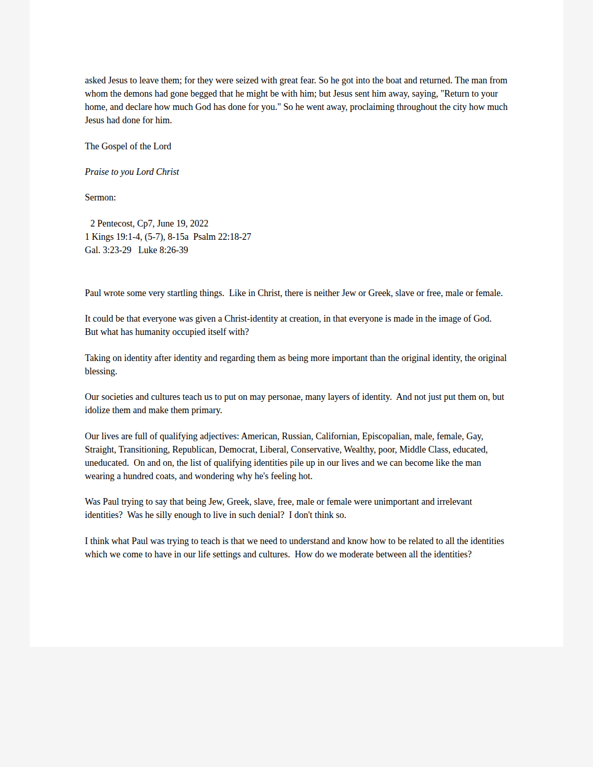asked Jesus to leave them; for they were seized with great fear. So he got into the boat and returned. The man from whom the demons had gone begged that he might be with him; but Jesus sent him away, saying, "Return to your home, and declare how much God has done for you." So he went away, proclaiming throughout the city how much Jesus had done for him.
The Gospel of the Lord
Praise to you Lord Christ
Sermon:
2 Pentecost, Cp7, June 19, 2022
1 Kings 19:1-4, (5-7), 8-15a Psalm 22:18-27
Gal. 3:23-29 Luke 8:26-39
Paul wrote some very startling things. Like in Christ, there is neither Jew or Greek, slave or free, male or female.
It could be that everyone was given a Christ-identity at creation, in that everyone is made in the image of God. But what has humanity occupied itself with?
Taking on identity after identity and regarding them as being more important than the original identity, the original blessing.
Our societies and cultures teach us to put on may personae, many layers of identity. And not just put them on, but idolize them and make them primary.
Our lives are full of qualifying adjectives: American, Russian, Californian, Episcopalian, male, female, Gay, Straight, Transitioning, Republican, Democrat, Liberal, Conservative, Wealthy, poor, Middle Class, educated, uneducated. On and on, the list of qualifying identities pile up in our lives and we can become like the man wearing a hundred coats, and wondering why he's feeling hot.
Was Paul trying to say that being Jew, Greek, slave, free, male or female were unimportant and irrelevant identities? Was he silly enough to live in such denial? I don't think so.
I think what Paul was trying to teach is that we need to understand and know how to be related to all the identities which we come to have in our life settings and cultures. How do we moderate between all the identities?